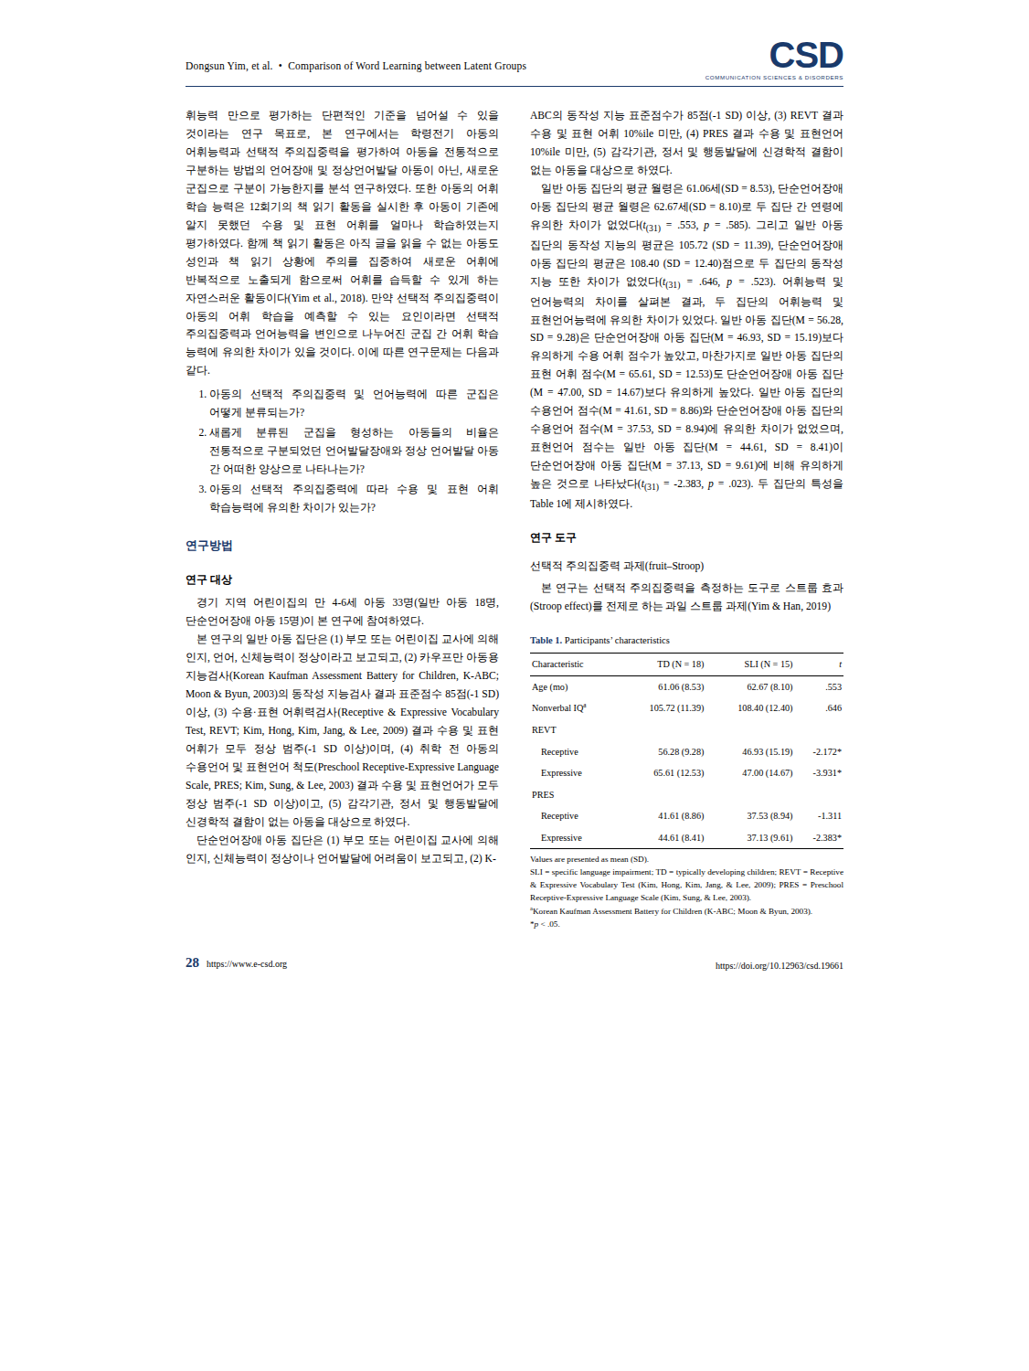Dongsun Yim, et al. • Comparison of Word Learning between Latent Groups
CSD
COMMUNICATION SCIENCES & DISORDERS
휘능력 만으로 평가하는 단편적인 기준을 넘어설 수 있을 것이라는 연구 목표로, 본 연구에서는 학령전기 아동의 어휘능력과 선택적 주의집중력을 평가하여 아동을 전통적으로 구분하는 방법의 언어장애 및 정상언어발달 아동이 아닌, 새로운 군집으로 구분이 가능한지를 분석 연구하였다. 또한 아동의 어휘 학습 능력은 12회기의 책 읽기 활동을 실시한 후 아동이 기존에 알지 못했던 수용 및 표현 어휘를 얼마나 학습하였는지 평가하였다. 함께 책 읽기 활동은 아직 글을 읽을 수 없는 아동도 성인과 책 읽기 상황에 주의를 집중하여 새로운 어휘에 반복적으로 노출되게 함으로써 어휘를 습득할 수 있게 하는 자연스러운 활동이다(Yim et al., 2018). 만약 선택적 주의집중력이 아동의 어휘 학습을 예측할 수 있는 요인이라면 선택적 주의집중력과 언어능력을 변인으로 나누어진 군집 간 어휘 학습 능력에 유의한 차이가 있을 것이다. 이에 따른 연구문제는 다음과 같다.
아동의 선택적 주의집중력 및 언어능력에 따른 군집은 어떻게 분류되는가?
새롭게 분류된 군집을 형성하는 아동들의 비율은 전통적으로 구분되었던 언어발달장애와 정상 언어발달 아동 간 어떠한 양상으로 나타나는가?
아동의 선택적 주의집중력에 따라 수용 및 표현 어휘 학습능력에 유의한 차이가 있는가?
연구방법
연구 대상
경기 지역 어린이집의 만 4-6세 아동 33명(일반 아동 18명, 단순언어장애 아동 15명)이 본 연구에 참여하였다.
본 연구의 일반 아동 집단은 (1) 부모 또는 어린이집 교사에 의해 인지, 언어, 신체능력이 정상이라고 보고되고, (2) 카우프만 아동용 지능검사(Korean Kaufman Assessment Battery for Children, K-ABC; Moon & Byun, 2003)의 동작성 지능검사 결과 표준점수 85점(-1 SD) 이상, (3) 수용·표현 어휘력검사(Receptive & Expressive Vocabulary Test, REVT; Kim, Hong, Kim, Jang, & Lee, 2009) 결과 수용 및 표현 어휘가 모두 정상 범주(-1 SD 이상)이며, (4) 취학 전 아동의 수용언어 및 표현언어 척도(Preschool Receptive-Expressive Language Scale, PRES; Kim, Sung, & Lee, 2003) 결과 수용 및 표현언어가 모두 정상 범주(-1 SD 이상)이고, (5) 감각기관, 정서 및 행동발달에 신경학적 결함이 없는 아동을 대상으로 하였다.
단순언어장애 아동 집단은 (1) 부모 또는 어린이집 교사에 의해 인지, 신체능력이 정상이나 언어발달에 어려움이 보고되고, (2) K-
ABC의 동작성 지능 표준점수가 85점(-1 SD) 이상, (3) REVT 결과 수용 및 표현 어휘 10%ile 미만, (4) PRES 결과 수용 및 표현언어 10%ile 미만, (5) 감각기관, 정서 및 행동발달에 신경학적 결함이 없는 아동을 대상으로 하였다.
일반 아동 집단의 평균 월령은 61.06세(SD = 8.53), 단순언어장애 아동 집단의 평균 월령은 62.67세(SD = 8.10)로 두 집단 간 연령에 유의한 차이가 없었다(t(31) = .553, p = .585). 그리고 일반 아동 집단의 동작성 지능의 평균은 105.72 (SD = 11.39), 단순언어장애 아동 집단의 평균은 108.40 (SD = 12.40)점으로 두 집단의 동작성 지능 또한 차이가 없었다(t(31) = .646, p = .523). 어휘능력 및 언어능력의 차이를 살펴본 결과, 두 집단의 어휘능력 및 표현언어능력에 유의한 차이가 있었다. 일반 아동 집단(M = 56.28, SD = 9.28)은 단순언어장애 아동 집단(M = 46.93, SD = 15.19)보다 유의하게 수용 어휘 점수가 높았고, 마찬가지로 일반 아동 집단의 표현 어휘 점수(M = 65.61, SD = 12.53)도 단순언어장애 아동 집단(M = 47.00, SD = 14.67)보다 유의하게 높았다. 일반 아동 집단의 수용언어 점수(M = 41.61, SD = 8.86)와 단순언어장애 아동 집단의 수용언어 점수(M = 37.53, SD = 8.94)에 유의한 차이가 없었으며, 표현언어 점수는 일반 아동 집단(M = 44.61, SD = 8.41)이 단순언어장애 아동 집단(M = 37.13, SD = 9.61)에 비해 유의하게 높은 것으로 나타났다(t(31) = -2.383, p = .023). 두 집단의 특성을 Table 1에 제시하였다.
연구 도구
선택적 주의집중력 과제(fruit–Stroop)
본 연구는 선택적 주의집중력을 측정하는 도구로 스트룹 효과(Stroop effect)를 전제로 하는 과일 스트룹 과제(Yim & Han, 2019)
Table 1. Participants’ characteristics
| Characteristic | TD (N = 18) | SLI (N = 15) | t |
| --- | --- | --- | --- |
| Age (mo) | 61.06 (8.53) | 62.67 (8.10) | .553 |
| Nonverbal IQ a | 105.72 (11.39) | 108.40 (12.40) | .646 |
| REVT | | | |
| Receptive | 56.28 (9.28) | 46.93 (15.19) | -2.172* |
| Expressive | 65.61 (12.53) | 47.00 (14.67) | -3.931* |
| PRES | | | |
| Receptive | 41.61 (8.86) | 37.53 (8.94) | -1.311 |
| Expressive | 44.61 (8.41) | 37.13 (9.61) | -2.383* |
Values are presented as mean (SD).
SLI = specific language impairment; TD = typically developing children; REVT = Receptive & Expressive Vocabulary Test (Kim, Hong, Kim, Jang, & Lee, 2009); PRES = Preschool Receptive-Expressive Language Scale (Kim, Sung, & Lee, 2003).
aKorean Kaufman Assessment Battery for Children (K-ABC; Moon & Byun, 2003).
*p < .05.
28 https://www.e-csd.org
https://doi.org/10.12963/csd.19661